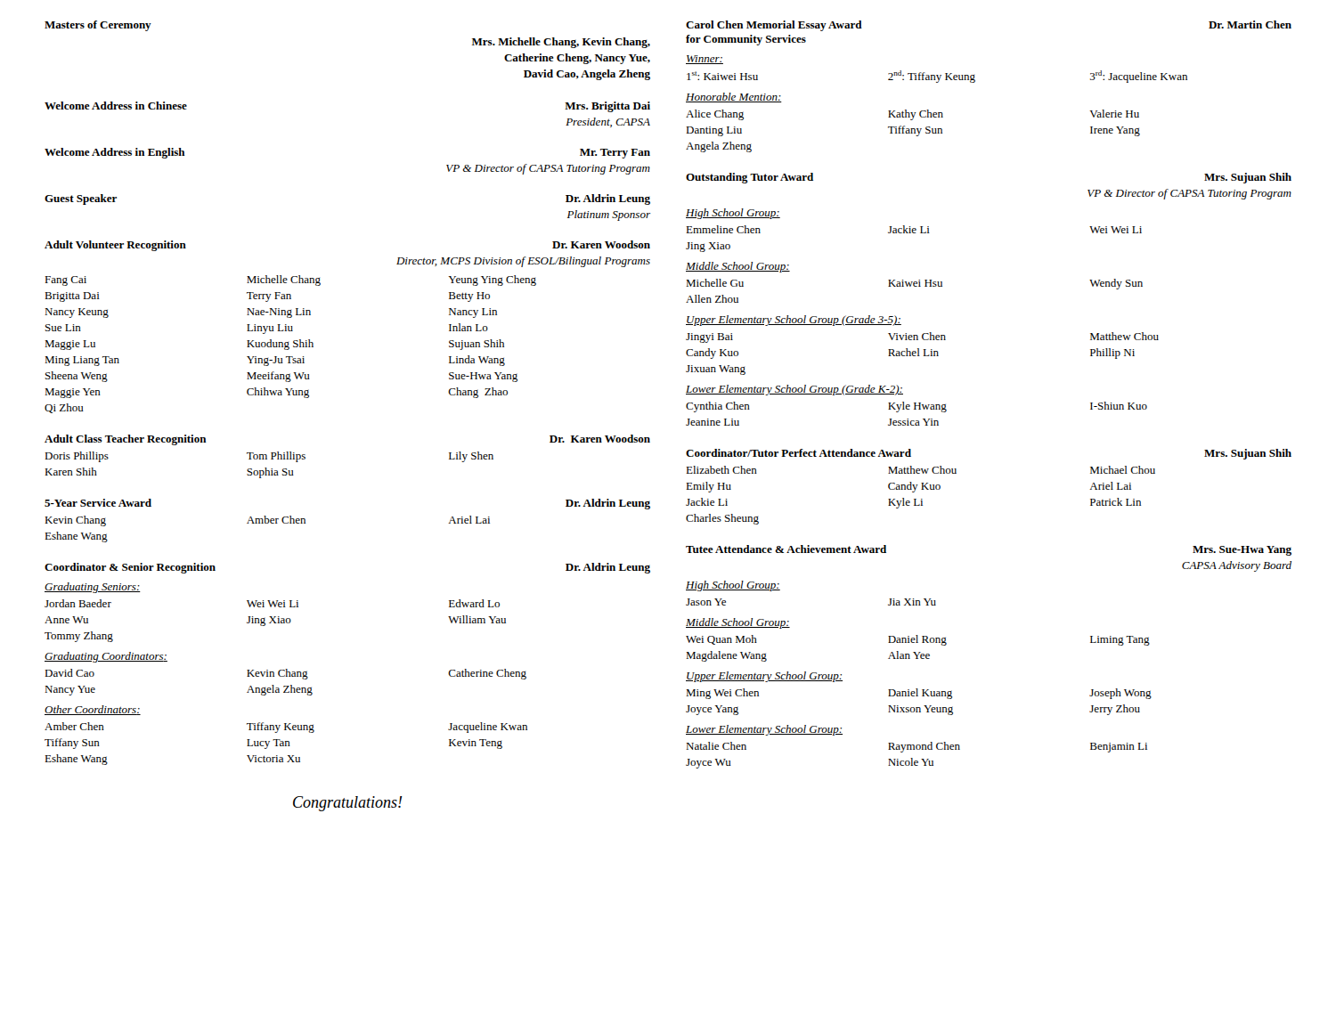Masters of Ceremony
Mrs. Michelle Chang, Kevin Chang,
Catherine Cheng, Nancy Yue,
David Cao, Angela Zheng
Welcome Address in Chinese Mrs. Brigitta Dai
President, CAPSA
Welcome Address in English Mr. Terry Fan
VP & Director of CAPSA Tutoring Program
Guest Speaker Dr. Aldrin Leung
Platinum Sponsor
Adult Volunteer Recognition Dr. Karen Woodson
Director, MCPS Division of ESOL/Bilingual Programs
| Fang Cai | Michelle Chang | Yeung Ying Cheng |
| Brigitta Dai | Terry Fan | Betty Ho |
| Nancy Keung | Nae-Ning Lin | Nancy Lin |
| Sue Lin | Linyu Liu | Inlan Lo |
| Maggie Lu | Kuodung Shih | Sujuan Shih |
| Ming Liang Tan | Ying-Ju Tsai | Linda Wang |
| Sheena Weng | Meeifang Wu | Sue-Hwa Yang |
| Maggie Yen | Chihwa Yung | Chang Zhao |
| Qi Zhou | | |
Adult Class Teacher Recognition Dr. Karen Woodson
| Doris Phillips | Tom Phillips | Lily Shen |
| Karen Shih | Sophia Su | |
5-Year Service Award Dr. Aldrin Leung
| Kevin Chang | Amber Chen | Ariel Lai |
| Eshane Wang | | |
Coordinator & Senior Recognition Dr. Aldrin Leung
Graduating Seniors:
| Jordan Baeder | Wei Wei Li | Edward Lo |
| Anne Wu | Jing Xiao | William Yau |
| Tommy Zhang | | |
Graduating Coordinators:
| David Cao | Kevin Chang | Catherine Cheng |
| Nancy Yue | Angela Zheng | |
Other Coordinators:
| Amber Chen | Tiffany Keung | Jacqueline Kwan |
| Tiffany Sun | Lucy Tan | Kevin Teng |
| Eshane Wang | Victoria Xu | |
Congratulations!
Carol Chen Memorial Essay Award
for Community Services Dr. Martin Chen
Winner:
| 1 st : Kaiwei Hsu | 2 nd : Tiffany Keung | 3 rd : Jacqueline Kwan |
Honorable Mention:
| Alice Chang | Kathy Chen | Valerie Hu |
| Danting Liu | Tiffany Sun | Irene Yang |
| Angela Zheng | | |
Outstanding Tutor Award Mrs. Sujuan Shih
VP & Director of CAPSA Tutoring Program
High School Group:
| Emmeline Chen | Jackie Li | Wei Wei Li |
| Jing Xiao | | |
Middle School Group:
| Michelle Gu | Kaiwei Hsu | Wendy Sun |
| Allen Zhou | | |
Upper Elementary School Group (Grade 3-5):
| Jingyi Bai | Vivien Chen | Matthew Chou |
| Candy Kuo | Rachel Lin | Phillip Ni |
| Jixuan Wang | | |
Lower Elementary School Group (Grade K-2):
| Cynthia Chen | Kyle Hwang | I-Shiun Kuo |
| Jeanine Liu | Jessica Yin | |
Coordinator/Tutor Perfect Attendance Award Mrs. Sujuan Shih
| Elizabeth Chen | Matthew Chou | Michael Chou |
| Emily Hu | Candy Kuo | Ariel Lai |
| Jackie Li | Kyle Li | Patrick Lin |
| Charles Sheung | | |
Tutee Attendance & Achievement Award Mrs. Sue-Hwa Yang
CAPSA Advisory Board
High School Group:
| Jason Ye | Jia Xin Yu | |
Middle School Group:
| Wei Quan Moh | Daniel Rong | Liming Tang |
| Magdalene Wang | Alan Yee | |
Upper Elementary School Group:
| Ming Wei Chen | Daniel Kuang | Joseph Wong |
| Joyce Yang | Nixson Yeung | Jerry Zhou |
Lower Elementary School Group:
| Natalie Chen | Raymond Chen | Benjamin Li |
| Joyce Wu | Nicole Yu | |